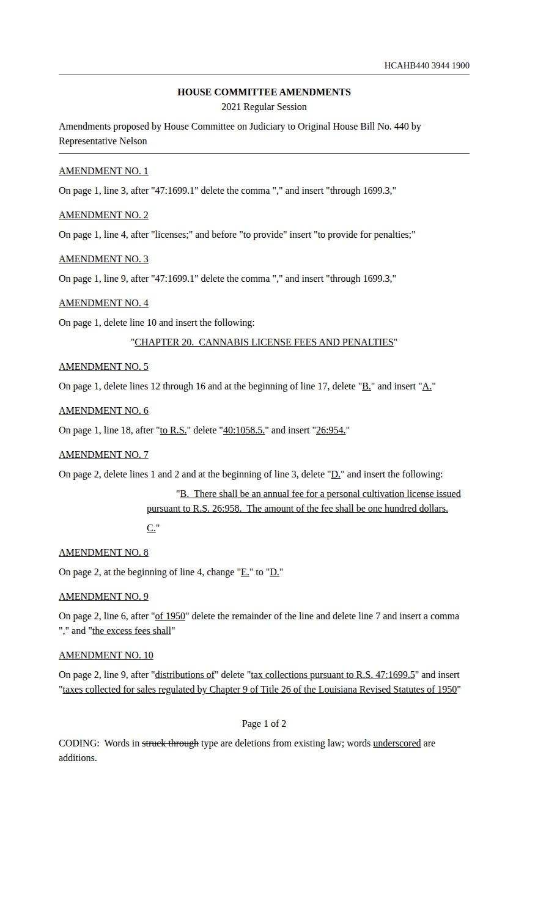HCAHB440 3944 1900
House Committee Amendments
2021 Regular Session
Amendments proposed by House Committee on Judiciary to Original House Bill No. 440 by Representative Nelson
AMENDMENT NO. 1
On page 1, line 3, after "47:1699.1" delete the comma "," and insert "through 1699.3,"
AMENDMENT NO. 2
On page 1, line 4, after "licenses;" and before "to provide" insert "to provide for penalties;"
AMENDMENT NO. 3
On page 1, line 9, after "47:1699.1" delete the comma "," and insert "through 1699.3,"
AMENDMENT NO. 4
On page 1, delete line 10 and insert the following:
"CHAPTER 20. CANNABIS LICENSE FEES AND PENALTIES"
AMENDMENT NO. 5
On page 1, delete lines 12 through 16 and at the beginning of line 17, delete "B." and insert "A."
AMENDMENT NO. 6
On page 1, line 18, after "to R.S." delete "40:1058.5." and insert "26:954."
AMENDMENT NO. 7
On page 2, delete lines 1 and 2 and at the beginning of line 3, delete "D." and insert the following:
"B. There shall be an annual fee for a personal cultivation license issued pursuant to R.S. 26:958. The amount of the fee shall be one hundred dollars.
C."
AMENDMENT NO. 8
On page 2, at the beginning of line 4, change "E." to "D."
AMENDMENT NO. 9
On page 2, line 6, after "of 1950" delete the remainder of the line and delete line 7 and insert a comma "," and "the excess fees shall"
AMENDMENT NO. 10
On page 2, line 9, after "distributions of" delete "tax collections pursuant to R.S. 47:1699.5" and insert "taxes collected for sales regulated by Chapter 9 of Title 26 of the Louisiana Revised Statutes of 1950"
Page 1 of 2
CODING: Words in struck through type are deletions from existing law; words underscored are additions.